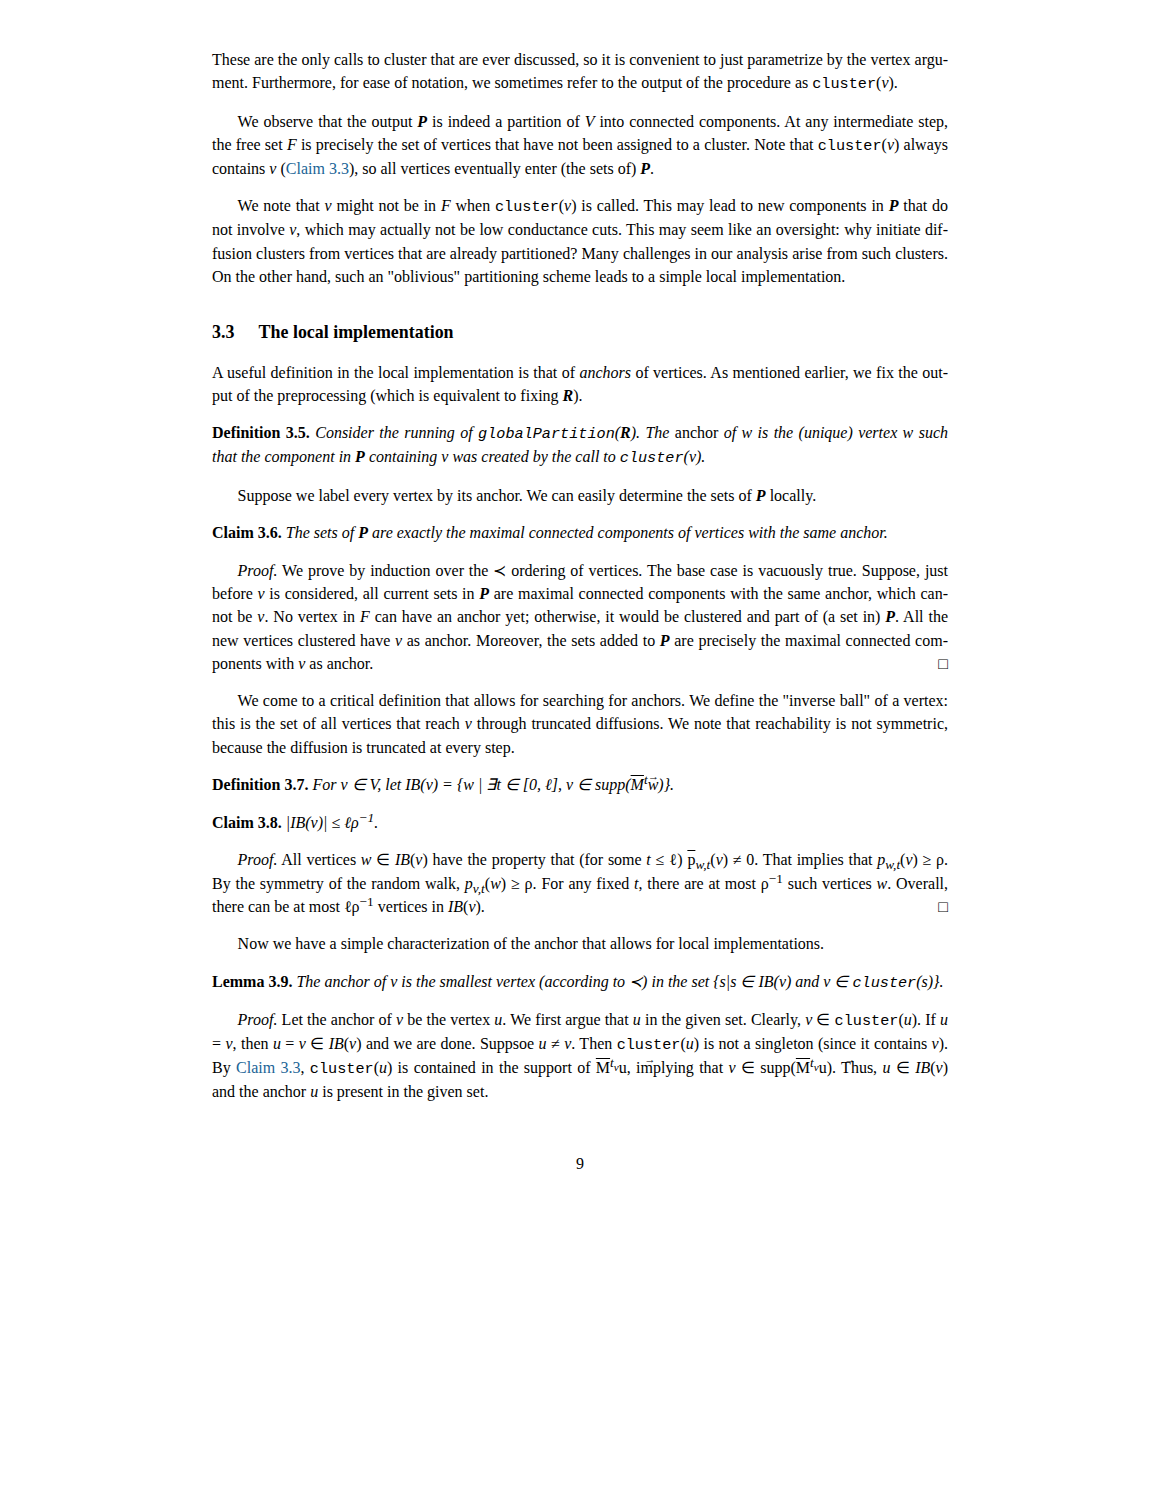These are the only calls to cluster that are ever discussed, so it is convenient to just parametrize by the vertex argument. Furthermore, for ease of notation, we sometimes refer to the output of the procedure as cluster(v).
We observe that the output P is indeed a partition of V into connected components. At any intermediate step, the free set F is precisely the set of vertices that have not been assigned to a cluster. Note that cluster(v) always contains v (Claim 3.3), so all vertices eventually enter (the sets of) P.
We note that v might not be in F when cluster(v) is called. This may lead to new components in P that do not involve v, which may actually not be low conductance cuts. This may seem like an oversight: why initiate diffusion clusters from vertices that are already partitioned? Many challenges in our analysis arise from such clusters. On the other hand, such an "oblivious" partitioning scheme leads to a simple local implementation.
3.3 The local implementation
A useful definition in the local implementation is that of anchors of vertices. As mentioned earlier, we fix the output of the preprocessing (which is equivalent to fixing R).
Definition 3.5. Consider the running of globalPartition(R). The anchor of w is the (unique) vertex w such that the component in P containing v was created by the call to cluster(v).
Suppose we label every vertex by its anchor. We can easily determine the sets of P locally.
Claim 3.6. The sets of P are exactly the maximal connected components of vertices with the same anchor.
Proof. We prove by induction over the ≺ ordering of vertices. The base case is vacuously true. Suppose, just before v is considered, all current sets in P are maximal connected components with the same anchor, which cannot be v. No vertex in F can have an anchor yet; otherwise, it would be clustered and part of (a set in) P. All the new vertices clustered have v as anchor. Moreover, the sets added to P are precisely the maximal connected components with v as anchor. □
We come to a critical definition that allows for searching for anchors. We define the "inverse ball" of a vertex: this is the set of all vertices that reach v through truncated diffusions. We note that reachability is not symmetric, because the diffusion is truncated at every step.
Definition 3.7. For v ∈ V, let IB(v) = {w | ∃t ∈ [0, ℓ], v ∈ supp(Mtw)}.
Claim 3.8. |IB(v)| ≤ ℓρ−1.
Proof. All vertices w ∈ IB(v) have the property that (for some t ≤ ℓ) pw,t(v) ≠ 0. That implies that pw,t(v) ≥ ρ. By the symmetry of the random walk, pv,t(w) ≥ ρ. For any fixed t, there are at most ρ−1 such vertices w. Overall, there can be at most ℓρ−1 vertices in IB(v). □
Now we have a simple characterization of the anchor that allows for local implementations.
Lemma 3.9. The anchor of v is the smallest vertex (according to ≺) in the set {s|s ∈ IB(v) and v ∈ cluster(s)}.
Proof. Let the anchor of v be the vertex u. We first argue that u in the given set. Clearly, v ∈ cluster(u). If u = v, then u = v ∈ IB(v) and we are done. Suppsoe u ≠ v. Then cluster(u) is not a singleton (since it contains v). By Claim 3.3, cluster(u) is contained in the support of Mtvu, implying that v ∈ supp(Mtvu). Thus, u ∈ IB(v) and the anchor u is present in the given set.
9